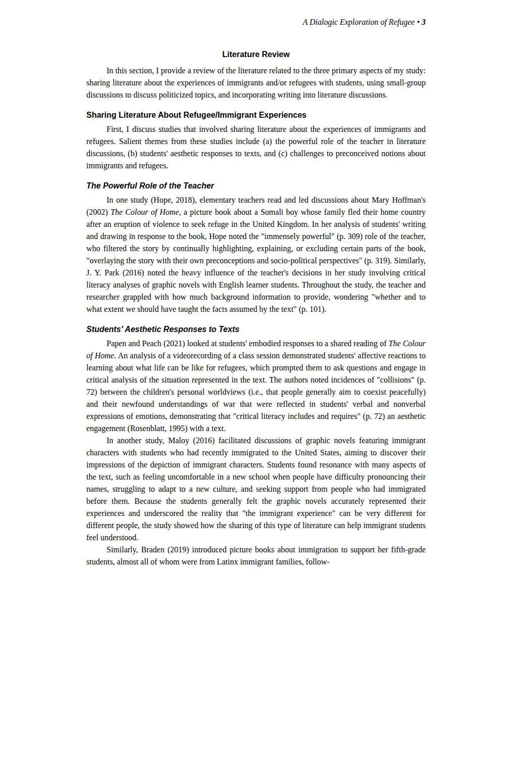A Dialogic Exploration of Refugee • 3
Literature Review
In this section, I provide a review of the literature related to the three primary aspects of my study: sharing literature about the experiences of immigrants and/or refugees with students, using small-group discussions to discuss politicized topics, and incorporating writing into literature discussions.
Sharing Literature About Refugee/Immigrant Experiences
First, I discuss studies that involved sharing literature about the experiences of immigrants and refugees. Salient themes from these studies include (a) the powerful role of the teacher in literature discussions, (b) students' aesthetic responses to texts, and (c) challenges to preconceived notions about immigrants and refugees.
The Powerful Role of the Teacher
In one study (Hope, 2018), elementary teachers read and led discussions about Mary Hoffman's (2002) The Colour of Home, a picture book about a Somali boy whose family fled their home country after an eruption of violence to seek refuge in the United Kingdom. In her analysis of students' writing and drawing in response to the book, Hope noted the "immensely powerful" (p. 309) role of the teacher, who filtered the story by continually highlighting, explaining, or excluding certain parts of the book, "overlaying the story with their own preconceptions and socio-political perspectives" (p. 319). Similarly, J. Y. Park (2016) noted the heavy influence of the teacher's decisions in her study involving critical literacy analyses of graphic novels with English learner students. Throughout the study, the teacher and researcher grappled with how much background information to provide, wondering "whether and to what extent we should have taught the facts assumed by the text" (p. 101).
Students' Aesthetic Responses to Texts
Papen and Peach (2021) looked at students' embodied responses to a shared reading of The Colour of Home. An analysis of a videorecording of a class session demonstrated students' affective reactions to learning about what life can be like for refugees, which prompted them to ask questions and engage in critical analysis of the situation represented in the text. The authors noted incidences of "collisions" (p. 72) between the children's personal worldviews (i.e., that people generally aim to coexist peacefully) and their newfound understandings of war that were reflected in students' verbal and nonverbal expressions of emotions, demonstrating that "critical literacy includes and requires" (p. 72) an aesthetic engagement (Rosenblatt, 1995) with a text.
In another study, Maloy (2016) facilitated discussions of graphic novels featuring immigrant characters with students who had recently immigrated to the United States, aiming to discover their impressions of the depiction of immigrant characters. Students found resonance with many aspects of the text, such as feeling uncomfortable in a new school when people have difficulty pronouncing their names, struggling to adapt to a new culture, and seeking support from people who had immigrated before them. Because the students generally felt the graphic novels accurately represented their experiences and underscored the reality that "the immigrant experience" can be very different for different people, the study showed how the sharing of this type of literature can help immigrant students feel understood.
Similarly, Braden (2019) introduced picture books about immigration to support her fifth-grade students, almost all of whom were from Latinx immigrant families, follow-